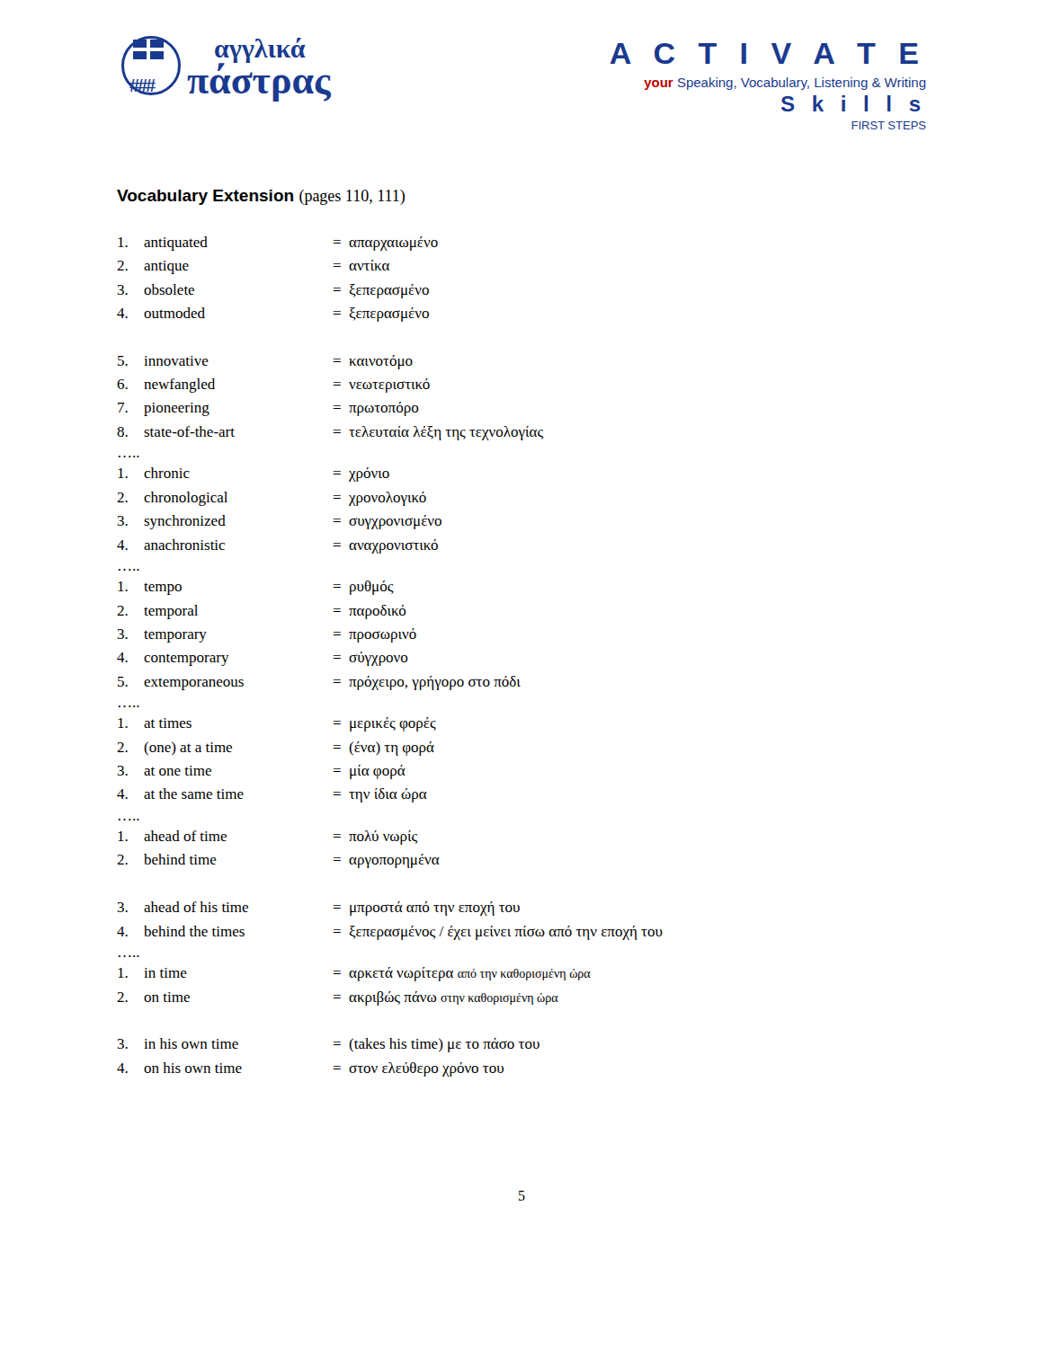###
αγγλικά πάστρας
A C T I V A T E
your Speaking, Vocabulary, Listening & Writing
S k i l l s
FIRST STEPS
Vocabulary Extension (pages 110, 111)
| 1. | antiquated | = | απαρχαιωμένο |
| 2. | antique | = | αντίκα |
| 3. | obsolete | = | ξεπερασμένο |
| 4. | outmoded | = | ξεπερασμένο |
| 5. | innovative | = | καινοτόμο |
| 6. | newfangled | = | νεωτεριστικό |
| 7. | pioneering | = | πρωτοπόρο |
| 8. | state-of-the-art | = | τελευταία λέξη της τεχνολογίας |
…..
| 1. | chronic | = | χρόνιο |
| 2. | chronological | = | χρονολογικό |
| 3. | synchronized | = | συγχρονισμένο |
| 4. | anachronistic | = | αναχρονιστικό |
…..
| 1. | tempo | = | ρυθμός |
| 2. | temporal | = | παροδικό |
| 3. | temporary | = | προσωρινό |
| 4. | contemporary | = | σύγχρονο |
| 5. | extemporaneous | = | πρόχειρο, γρήγορο στο πόδι |
…..
| 1. | at times | = | μερικές φορές |
| 2. | (one) at a time | = | (ένα) τη φορά |
| 3. | at one time | = | μία φορά |
| 4. | at the same time | = | την ίδια ώρα |
…..
| 1. | ahead of time | = | πολύ νωρίς |
| 2. | behind time | = | αργοπορημένα |
| 3. | ahead of his time | = | μπροστά από την εποχή του |
| 4. | behind the times | = | ξεπερασμένος / έχει μείνει πίσω από την εποχή του |
…..
| 1. | in time | = | αρκετά νωρίτερα από την καθορισμένη ώρα |
| 2. | on time | = | ακριβώς πάνω στην καθορισμένη ώρα |
| 3. | in his own time | = | (takes his time) με το πάσο του |
| 4. | on his own time | = | στον ελεύθερο χρόνο του |
5